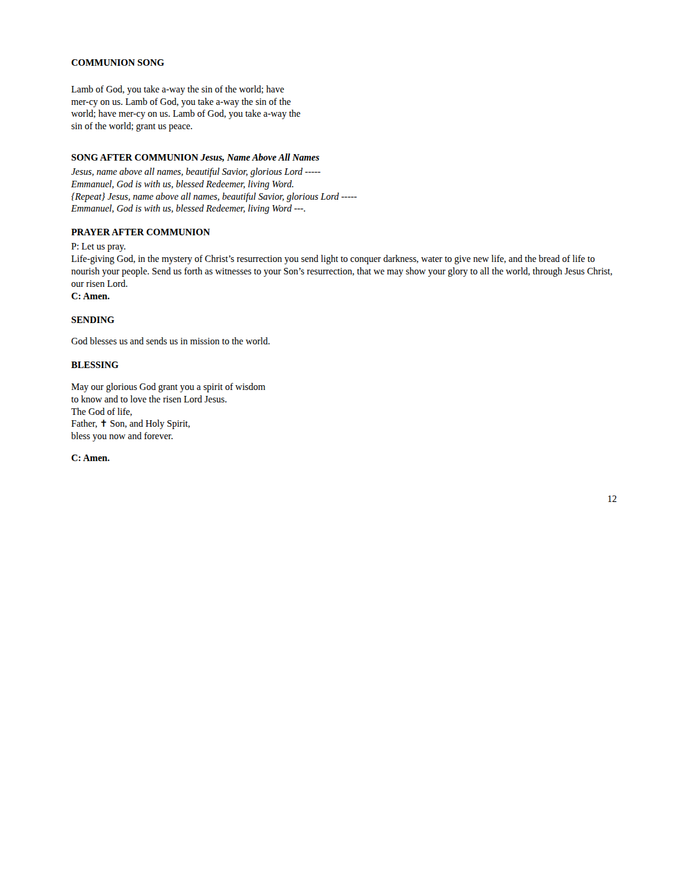COMMUNION SONG
Lamb of God, you take a-way the sin of the world; have
mer-cy on us. Lamb of God, you take a-way the sin of the
world; have mer-cy on us. Lamb of God, you take a-way the
sin of the world; grant us peace.
SONG AFTER COMMUNION Jesus, Name Above All Names
Jesus, name above all names, beautiful Savior, glorious Lord -----
Emmanuel, God is with us, blessed Redeemer, living Word.
{Repeat} Jesus, name above all names, beautiful Savior, glorious Lord -----
Emmanuel, God is with us, blessed Redeemer, living Word ---.
PRAYER AFTER COMMUNION
P: Let us pray.
Life-giving God, in the mystery of Christ’s resurrection you send light to conquer darkness, water to give new life, and the bread of life to nourish your people. Send us forth as witnesses to your Son’s resurrection, that we may show your glory to all the world, through Jesus Christ, our risen Lord.
C: Amen.
SENDING
God blesses us and sends us in mission to the world.
BLESSING
May our glorious God grant you a spirit of wisdom
to know and to love the risen Lord Jesus.
The God of life,
Father, ✝ Son, and Holy Spirit,
bless you now and forever.
C: Amen.
12